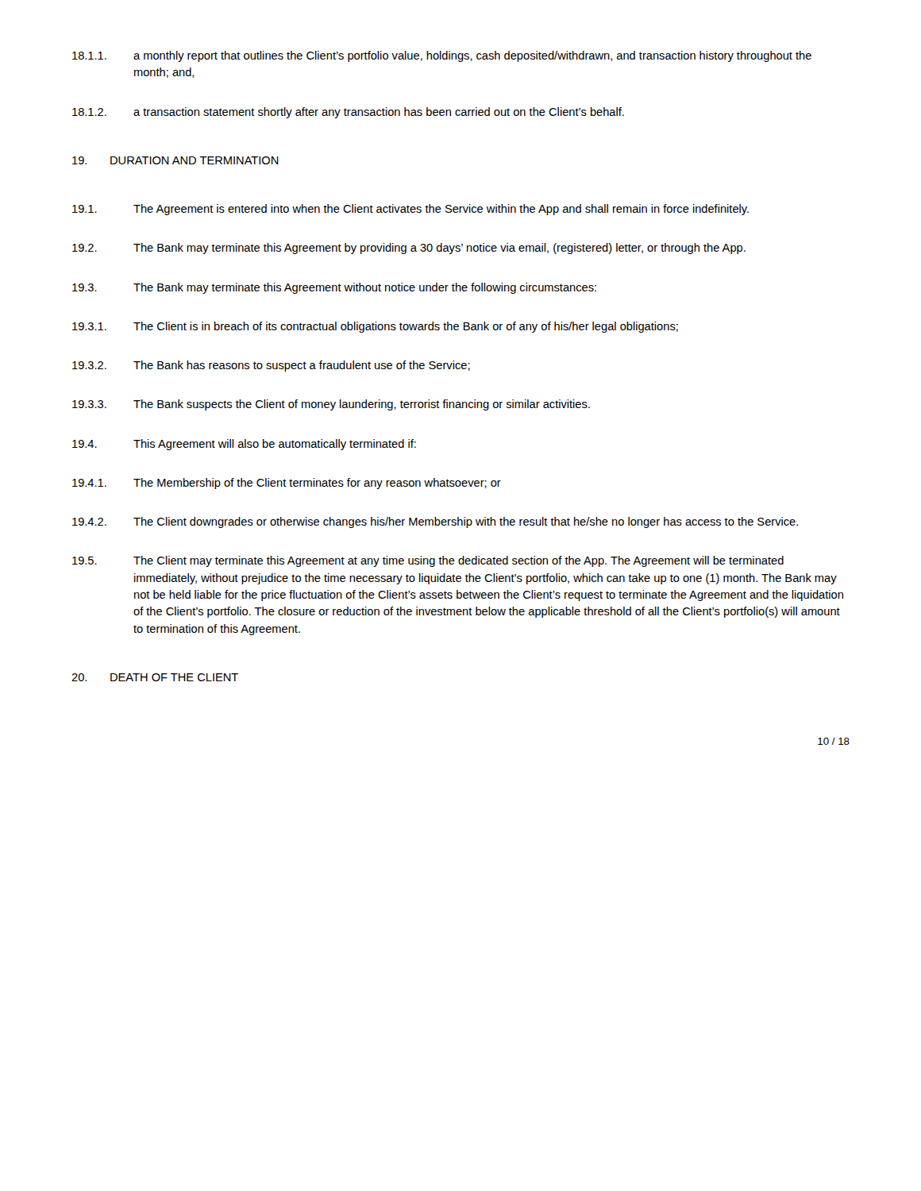18.1.1.
a monthly report that outlines the Client’s portfolio value, holdings, cash deposited/withdrawn, and transaction history throughout the month; and,
18.1.2.
a transaction statement shortly after any transaction has been carried out on the Client’s behalf.
19.
DURATION AND TERMINATION
19.1.
The Agreement is entered into when the Client activates the Service within the App and shall remain in force indefinitely.
19.2.
The Bank may terminate this Agreement by providing a 30 days’ notice via email, (registered) letter, or through the App.
19.3.
The Bank may terminate this Agreement without notice under the following circumstances:
19.3.1.
The Client is in breach of its contractual obligations towards the Bank or of any of his/her legal obligations;
19.3.2.
The Bank has reasons to suspect a fraudulent use of the Service;
19.3.3.
The Bank suspects the Client of money laundering, terrorist financing or similar activities.
19.4.
This Agreement will also be automatically terminated if:
19.4.1.
The Membership of the Client terminates for any reason whatsoever; or
19.4.2.
The Client downgrades or otherwise changes his/her Membership with the result that he/she no longer has access to the Service.
19.5.
The Client may terminate this Agreement at any time using the dedicated section of the App. The Agreement will be terminated immediately, without prejudice to the time necessary to liquidate the Client’s portfolio, which can take up to one (1) month. The Bank may not be held liable for the price fluctuation of the Client’s assets between the Client’s request to terminate the Agreement and the liquidation of the Client’s portfolio. The closure or reduction of the investment below the applicable threshold of all the Client’s portfolio(s) will amount to termination of this Agreement.
20.
DEATH OF THE CLIENT
10 / 18